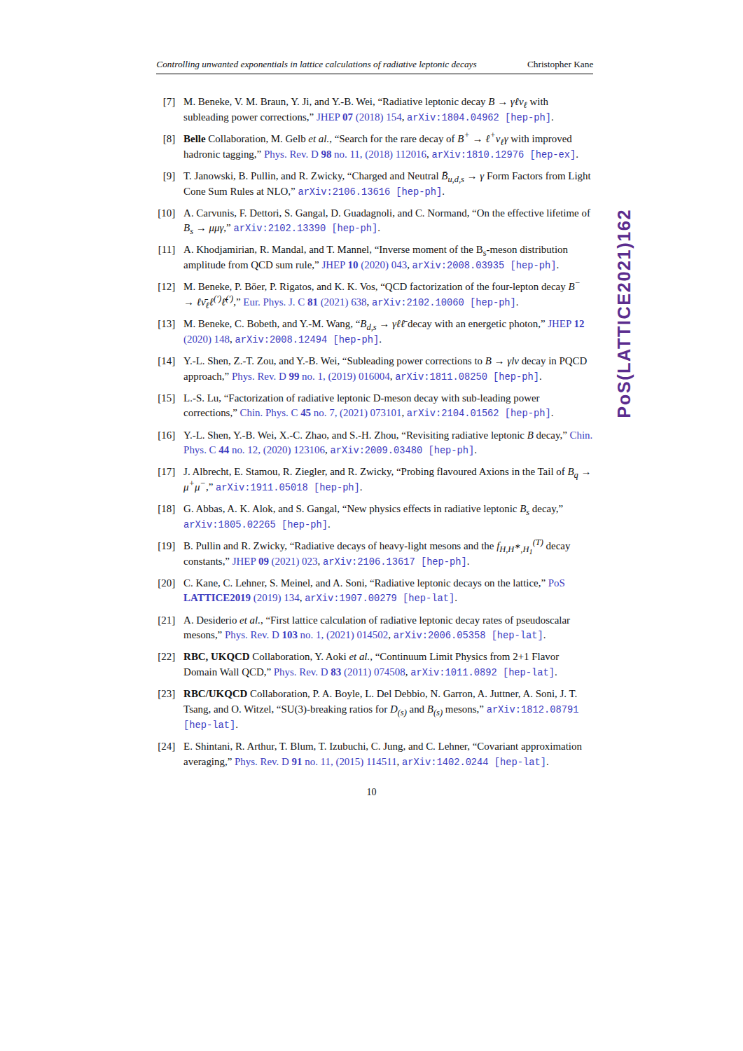Controlling unwanted exponentials in lattice calculations of radiative leptonic decays Christopher Kane
PoS(LATTICE2021)162
[7] M. Beneke, V. M. Braun, Y. Ji, and Y.-B. Wei, “Radiative leptonic decay B → γℓνℓ with subleading power corrections,” JHEP 07 (2018) 154, arXiv:1804.04962 [hep-ph].
[8] Belle Collaboration, M. Gelb et al., “Search for the rare decay of B+ → ℓ+νℓγ with improved hadronic tagging,” Phys. Rev. D 98 no. 11, (2018) 112016, arXiv:1810.12976 [hep-ex].
[9] T. Janowski, B. Pullin, and R. Zwicky, “Charged and Neutral B̄u,d,s → γ Form Factors from Light Cone Sum Rules at NLO,” arXiv:2106.13616 [hep-ph].
[10] A. Carvunis, F. Dettori, S. Gangal, D. Guadagnoli, and C. Normand, “On the effective lifetime of Bs → μμγ,” arXiv:2102.13390 [hep-ph].
[11] A. Khodjamirian, R. Mandal, and T. Mannel, “Inverse moment of the Bs-meson distribution amplitude from QCD sum rule,” JHEP 10 (2020) 043, arXiv:2008.03935 [hep-ph].
[12] M. Beneke, P. Böer, P. Rigatos, and K. K. Vos, “QCD factorization of the four-lepton decay B− → ℓν̄ℓℓ(′)ℓ̄(′),” Eur. Phys. J. C 81 (2021) 638, arXiv:2102.10060 [hep-ph].
[13] M. Beneke, C. Bobeth, and Y.-M. Wang, “Bd,s → γℓℓ̄ decay with an energetic photon,” JHEP 12 (2020) 148, arXiv:2008.12494 [hep-ph].
[14] Y.-L. Shen, Z.-T. Zou, and Y.-B. Wei, “Subleading power corrections to B → γlν decay in PQCD approach,” Phys. Rev. D 99 no. 1, (2019) 016004, arXiv:1811.08250 [hep-ph].
[15] L.-S. Lu, “Factorization of radiative leptonic D-meson decay with sub-leading power corrections,” Chin. Phys. C 45 no. 7, (2021) 073101, arXiv:2104.01562 [hep-ph].
[16] Y.-L. Shen, Y.-B. Wei, X.-C. Zhao, and S.-H. Zhou, “Revisiting radiative leptonic B decay,” Chin. Phys. C 44 no. 12, (2020) 123106, arXiv:2009.03480 [hep-ph].
[17] J. Albrecht, E. Stamou, R. Ziegler, and R. Zwicky, “Probing flavoured Axions in the Tail of Bq → μ+μ−,” arXiv:1911.05018 [hep-ph].
[18] G. Abbas, A. K. Alok, and S. Gangal, “New physics effects in radiative leptonic Bs decay,” arXiv:1805.02265 [hep-ph].
[19] B. Pullin and R. Zwicky, “Radiative decays of heavy-light mesons and the fH,H∗,H1(T) decay constants,” JHEP 09 (2021) 023, arXiv:2106.13617 [hep-ph].
[20] C. Kane, C. Lehner, S. Meinel, and A. Soni, “Radiative leptonic decays on the lattice,” PoS LATTICE2019 (2019) 134, arXiv:1907.00279 [hep-lat].
[21] A. Desiderio et al., “First lattice calculation of radiative leptonic decay rates of pseudoscalar mesons,” Phys. Rev. D 103 no. 1, (2021) 014502, arXiv:2006.05358 [hep-lat].
[22] RBC, UKQCD Collaboration, Y. Aoki et al., “Continuum Limit Physics from 2+1 Flavor Domain Wall QCD,” Phys. Rev. D 83 (2011) 074508, arXiv:1011.0892 [hep-lat].
[23] RBC/UKQCD Collaboration, P. A. Boyle, L. Del Debbio, N. Garron, A. Juttner, A. Soni, J. T. Tsang, and O. Witzel, “SU(3)-breaking ratios for D(s) and B(s) mesons,” arXiv:1812.08791 [hep-lat].
[24] E. Shintani, R. Arthur, T. Blum, T. Izubuchi, C. Jung, and C. Lehner, “Covariant approximation averaging,” Phys. Rev. D 91 no. 11, (2015) 114511, arXiv:1402.0244 [hep-lat].
10